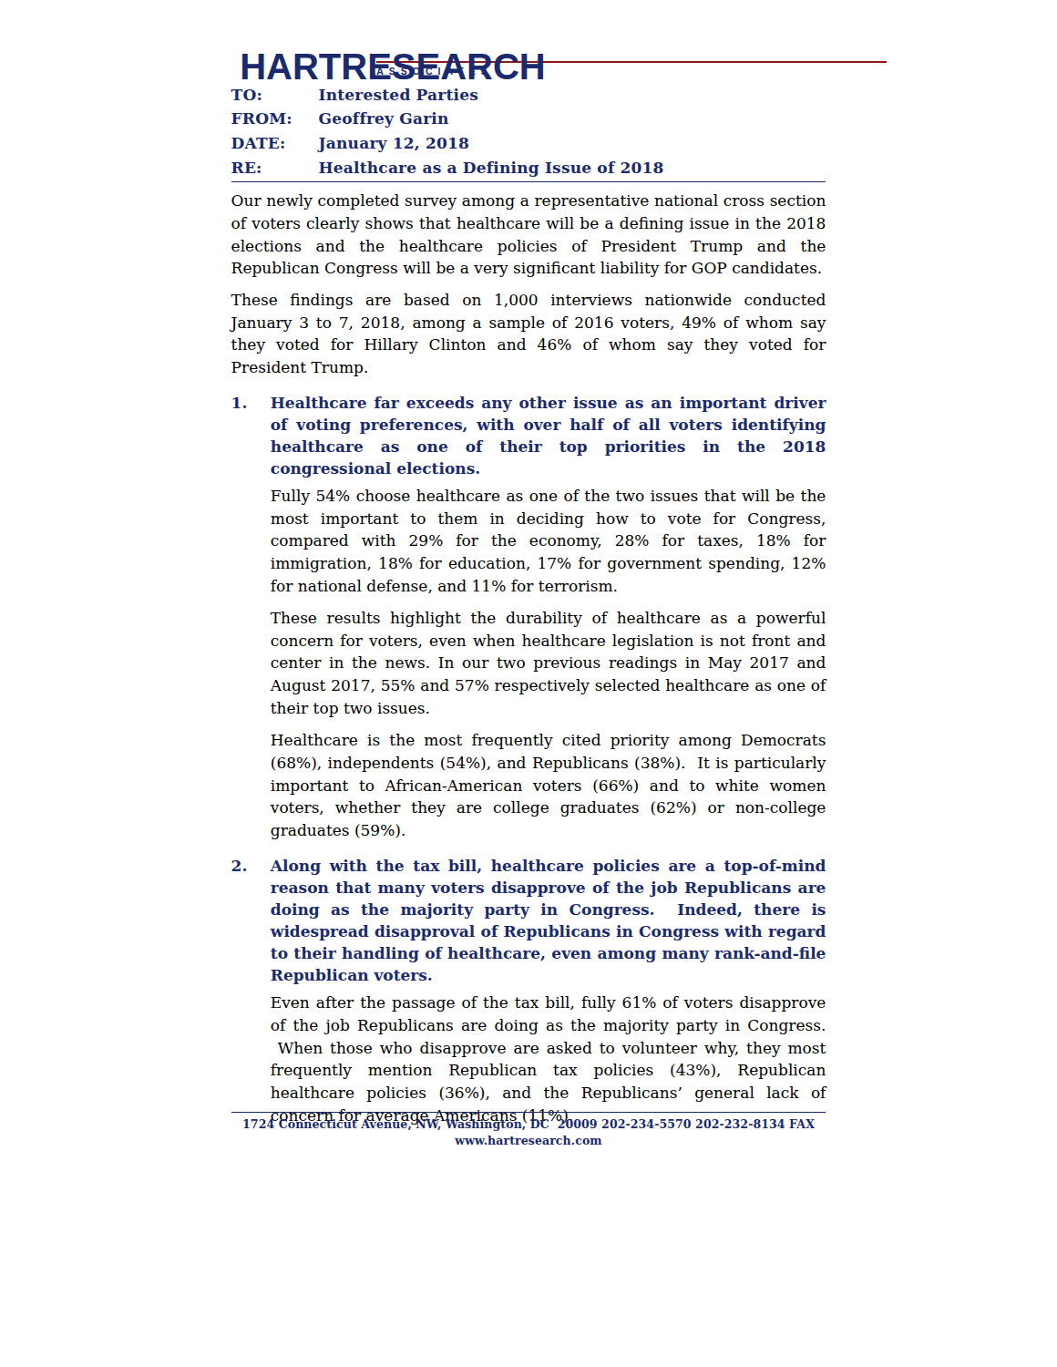HART RESEARCH
ASSOCIATES
| TO: | Interested Parties |
| FROM: | Geoffrey Garin |
| DATE: | January 12, 2018 |
| RE: | Healthcare as a Defining Issue of 2018 |
Our newly completed survey among a representative national cross section of voters clearly shows that healthcare will be a defining issue in the 2018 elections and the healthcare policies of President Trump and the Republican Congress will be a very significant liability for GOP candidates.
These findings are based on 1,000 interviews nationwide conducted January 3 to 7, 2018, among a sample of 2016 voters, 49% of whom say they voted for Hillary Clinton and 46% of whom say they voted for President Trump.
1.
Healthcare far exceeds any other issue as an important driver of voting preferences, with over half of all voters identifying healthcare as one of their top priorities in the 2018 congressional elections.
Fully 54% choose healthcare as one of the two issues that will be the most important to them in deciding how to vote for Congress, compared with 29% for the economy, 28% for taxes, 18% for immigration, 18% for education, 17% for government spending, 12% for national defense, and 11% for terrorism.
These results highlight the durability of healthcare as a powerful concern for voters, even when healthcare legislation is not front and center in the news. In our two previous readings in May 2017 and August 2017, 55% and 57% respectively selected healthcare as one of their top two issues.
Healthcare is the most frequently cited priority among Democrats (68%), independents (54%), and Republicans (38%). It is particularly important to African-American voters (66%) and to white women voters, whether they are college graduates (62%) or non-college graduates (59%).
2.
Along with the tax bill, healthcare policies are a top-of-mind reason that many voters disapprove of the job Republicans are doing as the majority party in Congress. Indeed, there is widespread disapproval of Republicans in Congress with regard to their handling of healthcare, even among many rank-and-file Republican voters.
Even after the passage of the tax bill, fully 61% of voters disapprove of the job Republicans are doing as the majority party in Congress. When those who disapprove are asked to volunteer why, they most frequently mention Republican tax policies (43%), Republican healthcare policies (36%), and the Republicans’ general lack of concern for average Americans (11%).
1724 Connecticut Avenue, NW, Washington, DC 20009 202-234-5570 202-232-8134 FAX www.hartresearch.com